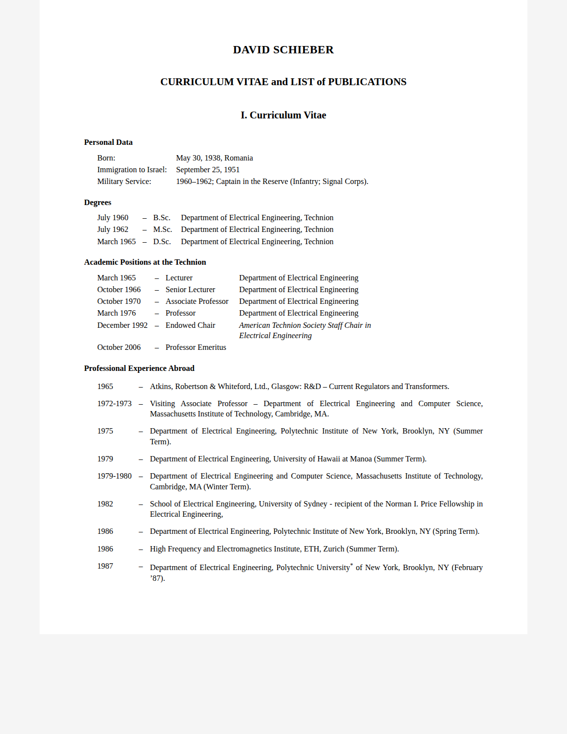DAVID SCHIEBER
CURRICULUM VITAE and LIST of PUBLICATIONS
I. Curriculum Vitae
Personal Data
| Born: | May 30, 1938, Romania |
| Immigration to Israel: | September 25, 1951 |
| Military Service: | 1960–1962; Captain in the Reserve (Infantry; Signal Corps). |
Degrees
| July 1960 | – | B.Sc. | Department of Electrical Engineering, Technion |
| July 1962 | – | M.Sc. | Department of Electrical Engineering, Technion |
| March 1965 | – | D.Sc. | Department of Electrical Engineering, Technion |
Academic Positions at the Technion
| March 1965 | – | Lecturer | Department of Electrical Engineering |
| October 1966 | – | Senior Lecturer | Department of Electrical Engineering |
| October 1970 | – | Associate Professor | Department of Electrical Engineering |
| March 1976 | – | Professor | Department of Electrical Engineering |
| December 1992 | – | Endowed Chair | American Technion Society Staff Chair in Electrical Engineering |
| October 2006 | – | Professor Emeritus |
Professional Experience Abroad
| 1965 | – | Atkins, Robertson & Whiteford, Ltd., Glasgow: R&D – Current Regulators and Transformers. |
| 1972-1973 | – | Visiting Associate Professor – Department of Electrical Engineering and Computer Science, Massachusetts Institute of Technology, Cambridge, MA. |
| 1975 | – | Department of Electrical Engineering, Polytechnic Institute of New York, Brooklyn, NY (Summer Term). |
| 1979 | – | Department of Electrical Engineering, University of Hawaii at Manoa (Summer Term). |
| 1979-1980 | – | Department of Electrical Engineering and Computer Science, Massachusetts Institute of Technology, Cambridge, MA (Winter Term). |
| 1982 | – | School of Electrical Engineering, University of Sydney - recipient of the Norman I. Price Fellowship in Electrical Engineering, |
| 1986 | – | Department of Electrical Engineering, Polytechnic Institute of New York, Brooklyn, NY (Spring Term). |
| 1986 | – | High Frequency and Electromagnetics Institute, ETH, Zurich (Summer Term). |
| 1987 | – | Department of Electrical Engineering, Polytechnic University * of New York, Brooklyn, NY (February ’87). |